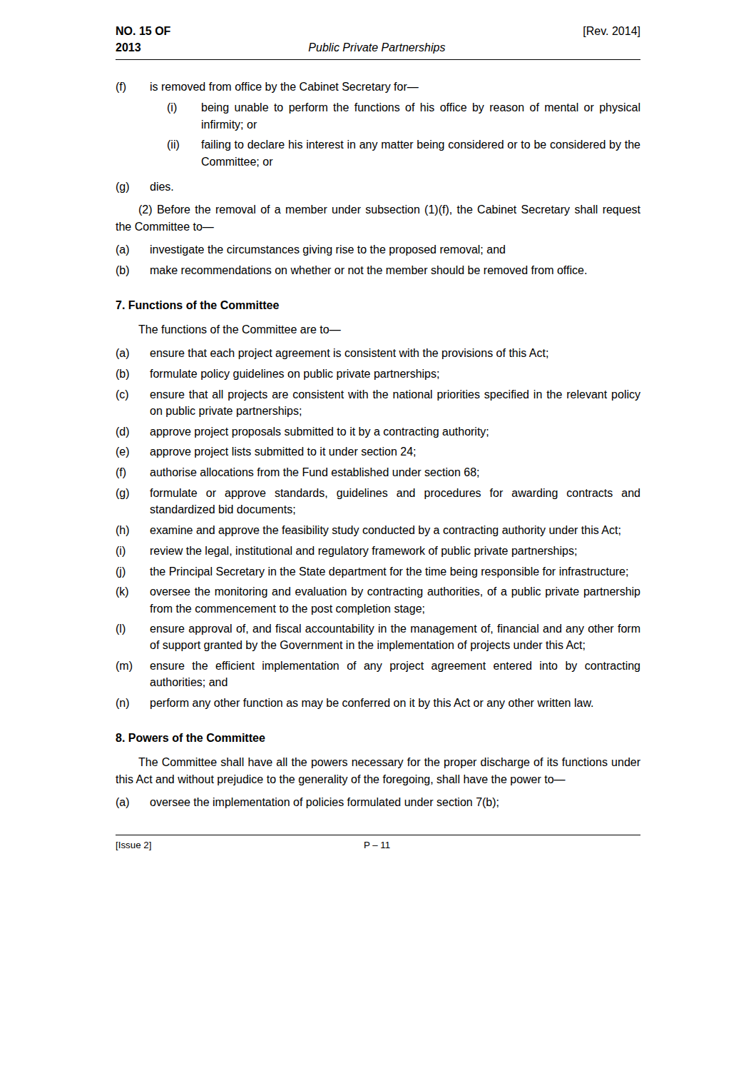NO. 15 OF
2013
Public Private Partnerships
[Rev. 2014]
(f) is removed from office by the Cabinet Secretary for—
(i) being unable to perform the functions of his office by reason of mental or physical infirmity; or
(ii) failing to declare his interest in any matter being considered or to be considered by the Committee; or
(g) dies.
(2) Before the removal of a member under subsection (1)(f), the Cabinet Secretary shall request the Committee to—
(a) investigate the circumstances giving rise to the proposed removal; and
(b) make recommendations on whether or not the member should be removed from office.
7. Functions of the Committee
The functions of the Committee are to—
(a) ensure that each project agreement is consistent with the provisions of this Act;
(b) formulate policy guidelines on public private partnerships;
(c) ensure that all projects are consistent with the national priorities specified in the relevant policy on public private partnerships;
(d) approve project proposals submitted to it by a contracting authority;
(e) approve project lists submitted to it under section 24;
(f) authorise allocations from the Fund established under section 68;
(g) formulate or approve standards, guidelines and procedures for awarding contracts and standardized bid documents;
(h) examine and approve the feasibility study conducted by a contracting authority under this Act;
(i) review the legal, institutional and regulatory framework of public private partnerships;
(j) the Principal Secretary in the State department for the time being responsible for infrastructure;
(k) oversee the monitoring and evaluation by contracting authorities, of a public private partnership from the commencement to the post completion stage;
(l) ensure approval of, and fiscal accountability in the management of, financial and any other form of support granted by the Government in the implementation of projects under this Act;
(m) ensure the efficient implementation of any project agreement entered into by contracting authorities; and
(n) perform any other function as may be conferred on it by this Act or any other written law.
8. Powers of the Committee
The Committee shall have all the powers necessary for the proper discharge of its functions under this Act and without prejudice to the generality of the foregoing, shall have the power to—
(a) oversee the implementation of policies formulated under section 7(b);
[Issue 2]
P – 11